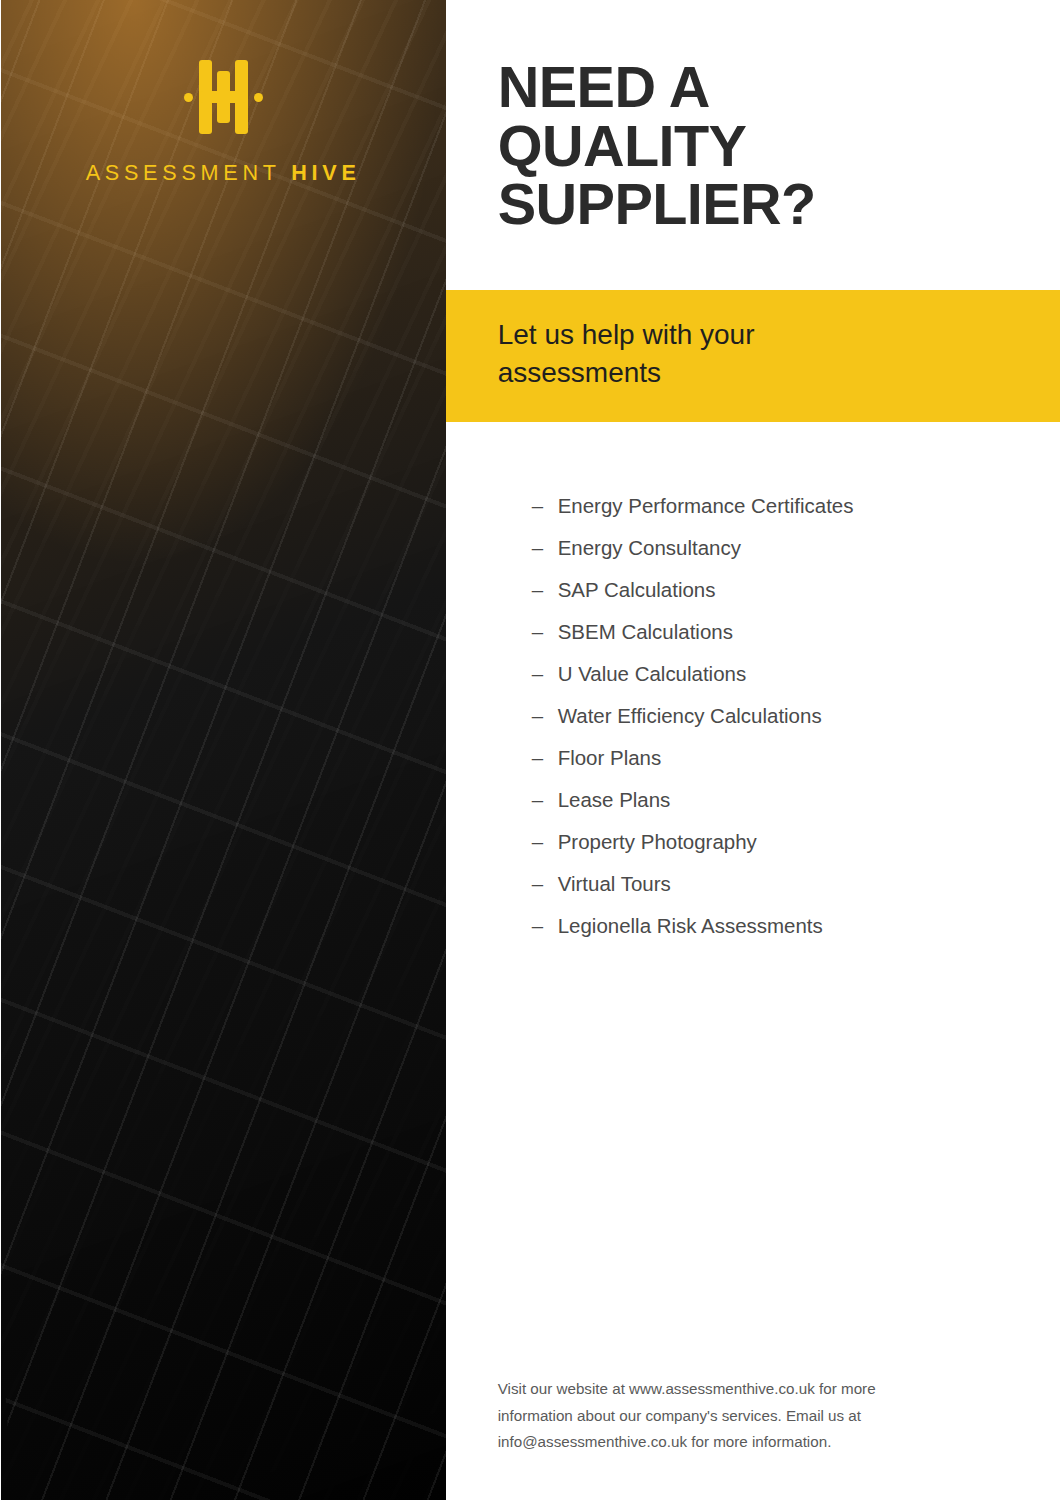ASSESSMENT HIVE
Need a
Quality
Supplier?
Let us help with your assessments
Energy Performance Certificates
Energy Consultancy
SAP Calculations
SBEM Calculations
U Value Calculations
Water Efficiency Calculations
Floor Plans
Lease Plans
Property Photography
Virtual Tours
Legionella Risk Assessments
Visit our website at www.assessmenthive.co.uk for more information about our company's services. Email us at info@assessmenthive.co.uk for more information.